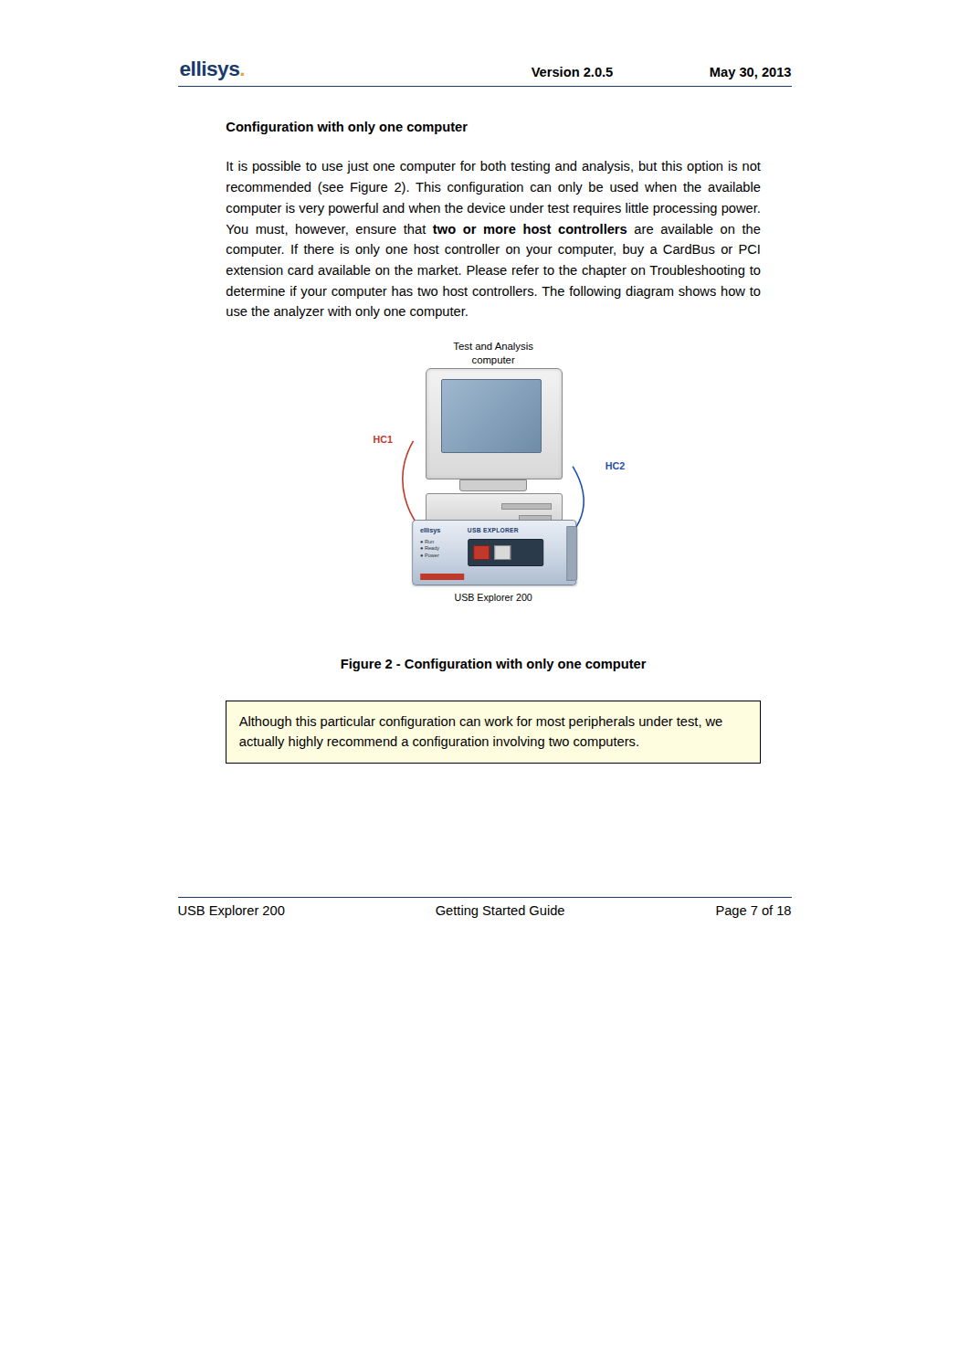ellisys.
Version 2.0.5 May 30, 2013
Configuration with only one computer
It is possible to use just one computer for both testing and analysis, but this option is not recommended (see Figure 2). This configuration can only be used when the available computer is very powerful and when the device under test requires little processing power. You must, however, ensure that two or more host controllers are available on the computer. If there is only one host controller on your computer, buy a CardBus or PCI extension card available on the market. Please refer to the chapter on Troubleshooting to determine if your computer has two host controllers. The following diagram shows how to use the analyzer with only one computer.
Test and Analysis
computer
HC1
HC2
ellisys
USB EXPLORER
● Run ● Ready ● Power
USB Explorer 200
Figure 2 - Configuration with only one computer
Although this particular configuration can work for most peripherals under test, we actually highly recommend a configuration involving two computers.
USB Explorer 200
Getting Started Guide
Page 7 of 18